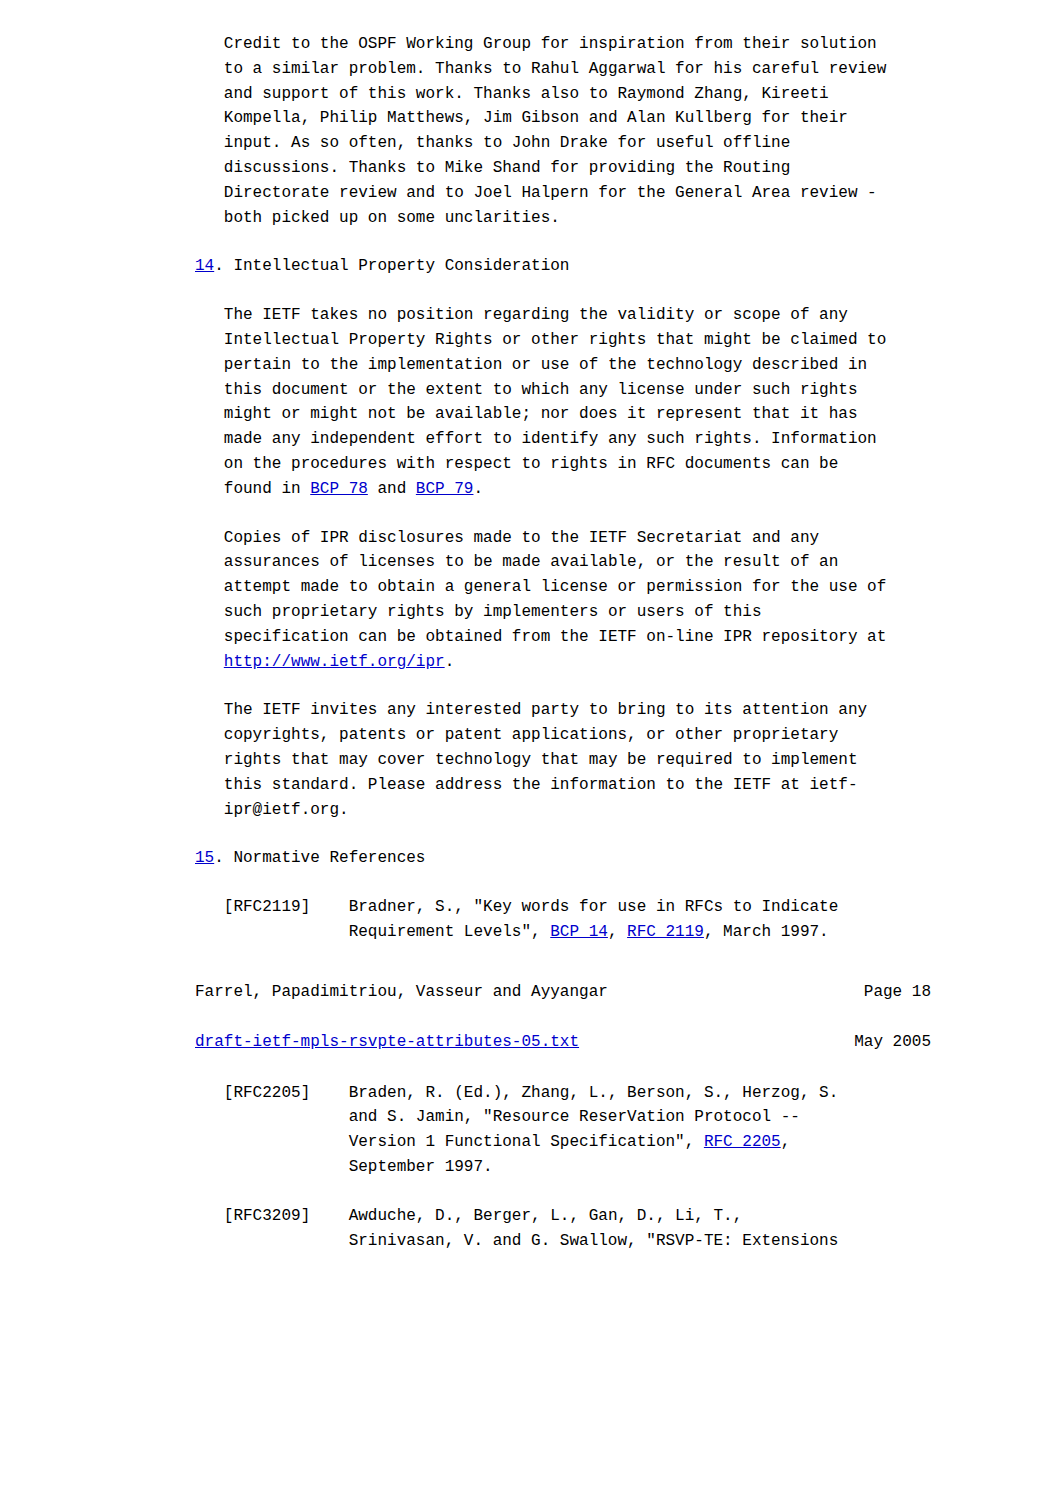Credit to the OSPF Working Group for inspiration from their solution
   to a similar problem. Thanks to Rahul Aggarwal for his careful review
   and support of this work. Thanks also to Raymond Zhang, Kireeti
   Kompella, Philip Matthews, Jim Gibson and Alan Kullberg for their
   input. As so often, thanks to John Drake for useful offline
   discussions. Thanks to Mike Shand for providing the Routing
   Directorate review and to Joel Halpern for the General Area review -
   both picked up on some unclarities.
14. Intellectual Property Consideration
   The IETF takes no position regarding the validity or scope of any
   Intellectual Property Rights or other rights that might be claimed to
   pertain to the implementation or use of the technology described in
   this document or the extent to which any license under such rights
   might or might not be available; nor does it represent that it has
   made any independent effort to identify any such rights. Information
   on the procedures with respect to rights in RFC documents can be
   found in BCP 78 and BCP 79.
   Copies of IPR disclosures made to the IETF Secretariat and any
   assurances of licenses to be made available, or the result of an
   attempt made to obtain a general license or permission for the use of
   such proprietary rights by implementers or users of this
   specification can be obtained from the IETF on-line IPR repository at
   http://www.ietf.org/ipr.
   The IETF invites any interested party to bring to its attention any
   copyrights, patents or patent applications, or other proprietary
   rights that may cover technology that may be required to implement
   this standard. Please address the information to the IETF at ietf-
   ipr@ietf.org.
15. Normative References
   [RFC2119]    Bradner, S., "Key words for use in RFCs to Indicate
                Requirement Levels", BCP 14, RFC 2119, March 1997.
Farrel, Papadimitriou, Vasseur and Ayyangar Page 18
draft-ietf-mpls-rsvpte-attributes-05.txt May 2005
   [RFC2205]    Braden, R. (Ed.), Zhang, L., Berson, S., Herzog, S.
                and S. Jamin, "Resource ReserVation Protocol --
                Version 1 Functional Specification", RFC 2205,
                September 1997.
   [RFC3209]    Awduche, D., Berger, L., Gan, D., Li, T.,
                Srinivasan, V. and G. Swallow, "RSVP-TE: Extensions